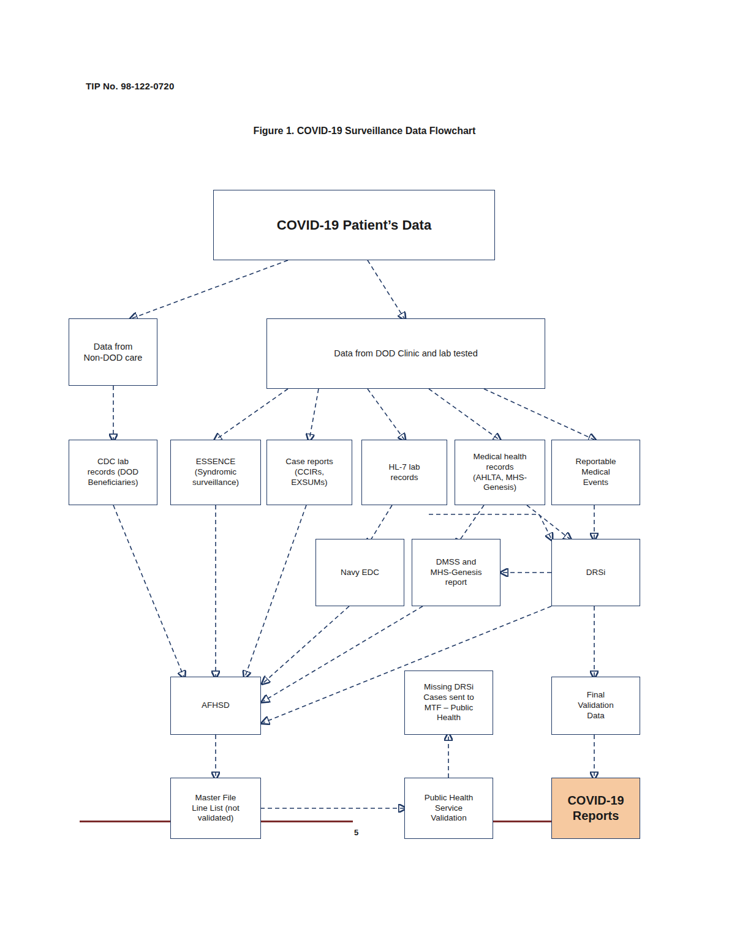TIP No. 98-122-0720
Figure 1. COVID-19 Surveillance Data Flowchart
COVID-19 Patient’s Data
Data from
Non-DOD care
Data from DOD Clinic and lab tested
CDC lab
records (DOD
Beneficiaries)
ESSENCE
(Syndromic
surveillance)
Case reports
(CCIRs,
EXSUMs)
HL-7 lab
records
Medical health
records
(AHLTA, MHS-
Genesis)
Reportable
Medical
Events
Navy EDC
DMSS and
MHS-Genesis
report
DRSi
AFHSD
Missing DRSi
Cases sent to
MTF – Public
Health
Final
Validation
Data
Master File
Line List (not
validated)
Public Health
Service
Validation
COVID-19
Reports
5